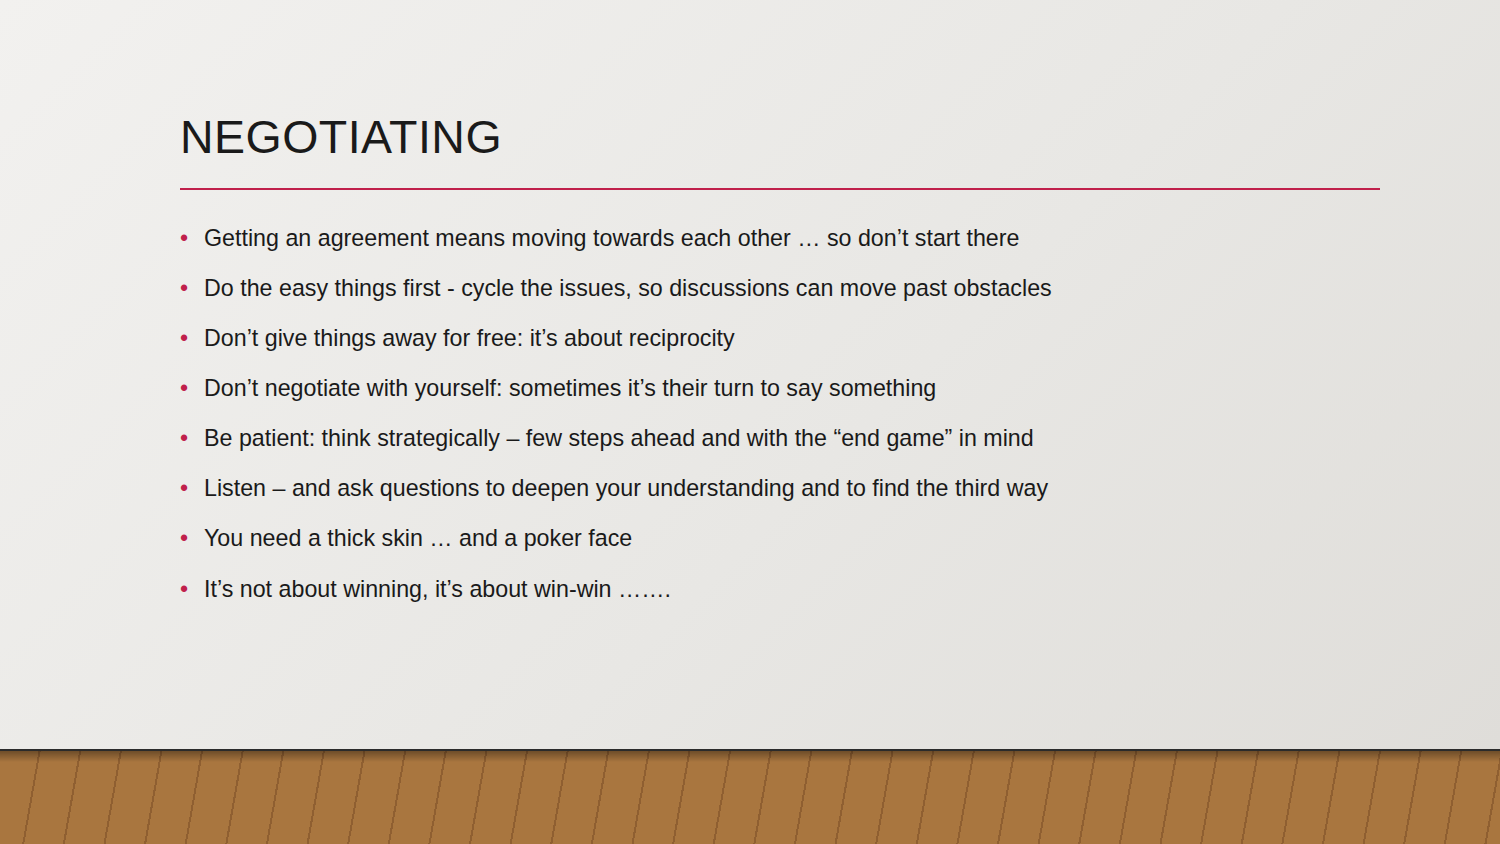Negotiating
Getting an agreement means moving towards each other … so don’t start there
Do the easy things first - cycle the issues, so discussions can move past obstacles
Don’t give things away for free: it’s about reciprocity
Don’t negotiate with yourself: sometimes it’s their turn to say something
Be patient: think strategically – few steps ahead and with the “end game” in mind
Listen – and ask questions to deepen your understanding and to find the third way
You need a thick skin … and a poker face
It’s not about winning, it’s about win-win …….